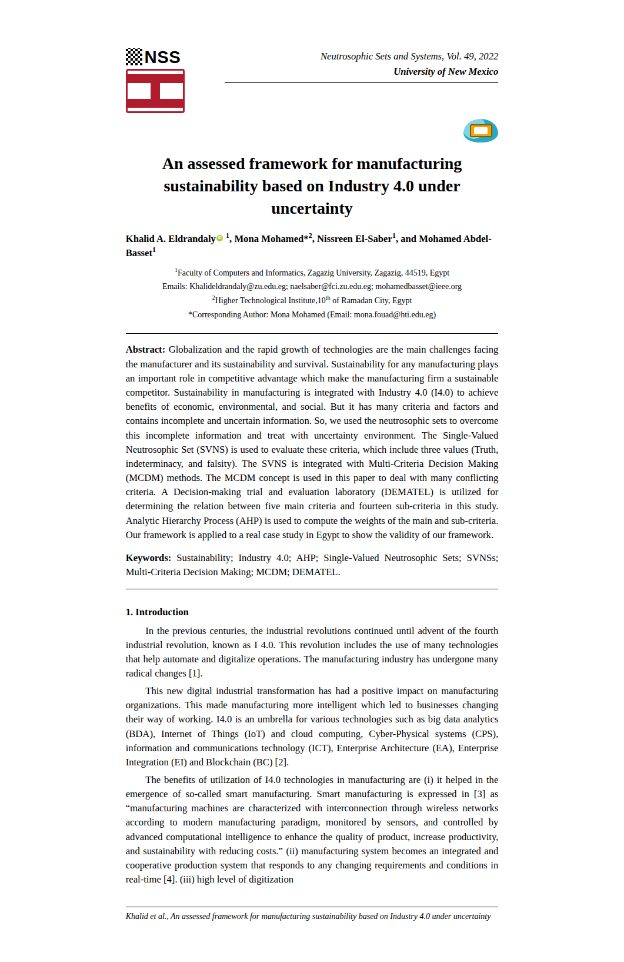NSS
Neutrosophic Sets and Systems, Vol. 49, 2022
University of New Mexico
An assessed framework for manufacturing sustainability based on Industry 4.0 under uncertainty
Khalid A. Eldrandaly 1, Mona Mohamed*2, Nissreen El-Saber1, and Mohamed Abdel-Basset1
1Faculty of Computers and Informatics, Zagazig University, Zagazig, 44519, Egypt
Emails: Khalideldrandaly@zu.edu.eg; naelsaber@fci.zu.edu.eg; mohamedbasset@ieee.org
2Higher Technological Institute,10th of Ramadan City, Egypt
*Corresponding Author: Mona Mohamed (Email: mona.fouad@hti.edu.eg)
Abstract: Globalization and the rapid growth of technologies are the main challenges facing the manufacturer and its sustainability and survival. Sustainability for any manufacturing plays an important role in competitive advantage which make the manufacturing firm a sustainable competitor. Sustainability in manufacturing is integrated with Industry 4.0 (I4.0) to achieve benefits of economic, environmental, and social. But it has many criteria and factors and contains incomplete and uncertain information. So, we used the neutrosophic sets to overcome this incomplete information and treat with uncertainty environment. The Single-Valued Neutrosophic Set (SVNS) is used to evaluate these criteria, which include three values (Truth, indeterminacy, and falsity). The SVNS is integrated with Multi-Criteria Decision Making (MCDM) methods. The MCDM concept is used in this paper to deal with many conflicting criteria. A Decision-making trial and evaluation laboratory (DEMATEL) is utilized for determining the relation between five main criteria and fourteen sub-criteria in this study. Analytic Hierarchy Process (AHP) is used to compute the weights of the main and sub-criteria. Our framework is applied to a real case study in Egypt to show the validity of our framework.
Keywords: Sustainability; Industry 4.0; AHP; Single-Valued Neutrosophic Sets; SVNSs; Multi-Criteria Decision Making; MCDM; DEMATEL.
1. Introduction
In the previous centuries, the industrial revolutions continued until advent of the fourth industrial revolution, known as I 4.0. This revolution includes the use of many technologies that help automate and digitalize operations. The manufacturing industry has undergone many radical changes [1].
This new digital industrial transformation has had a positive impact on manufacturing organizations. This made manufacturing more intelligent which led to businesses changing their way of working. I4.0 is an umbrella for various technologies such as big data analytics (BDA), Internet of Things (IoT) and cloud computing, Cyber-Physical systems (CPS), information and communications technology (ICT), Enterprise Architecture (EA), Enterprise Integration (EI) and Blockchain (BC) [2].
The benefits of utilization of I4.0 technologies in manufacturing are (i) it helped in the emergence of so-called smart manufacturing. Smart manufacturing is expressed in [3] as “manufacturing machines are characterized with interconnection through wireless networks according to modern manufacturing paradigm, monitored by sensors, and controlled by advanced computational intelligence to enhance the quality of product, increase productivity, and sustainability with reducing costs.” (ii) manufacturing system becomes an integrated and cooperative production system that responds to any changing requirements and conditions in real-time [4]. (iii) high level of digitization
Khalid et al., An assessed framework for manufacturing sustainability based on Industry 4.0 under uncertainty